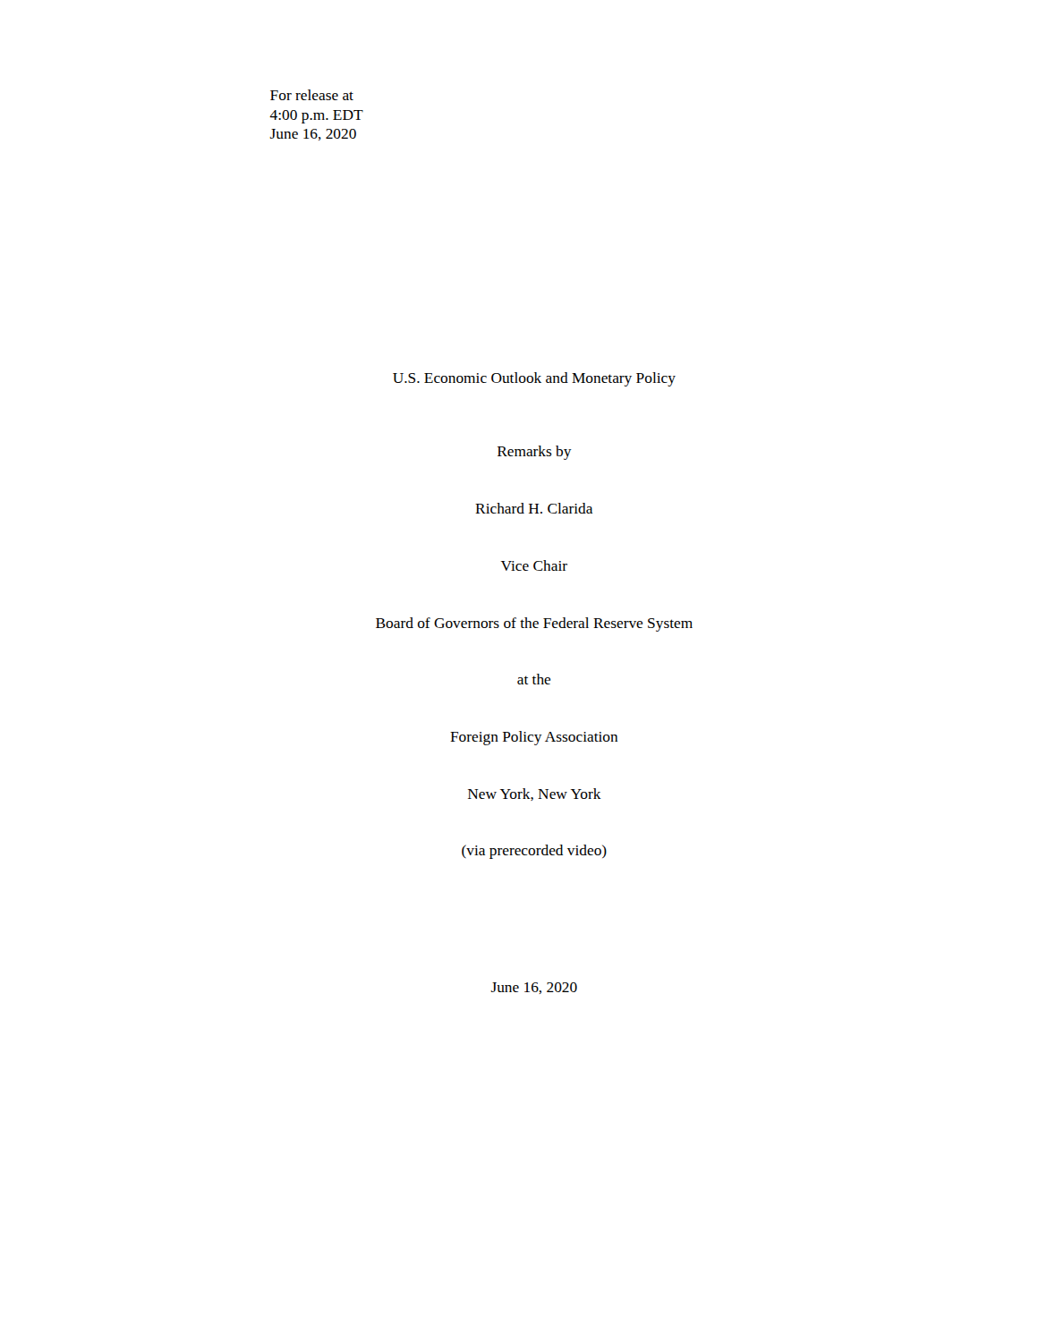For release at
4:00 p.m. EDT
June 16, 2020
U.S. Economic Outlook and Monetary Policy
Remarks by
Richard H. Clarida
Vice Chair
Board of Governors of the Federal Reserve System
at the
Foreign Policy Association
New York, New York
(via prerecorded video)
June 16, 2020